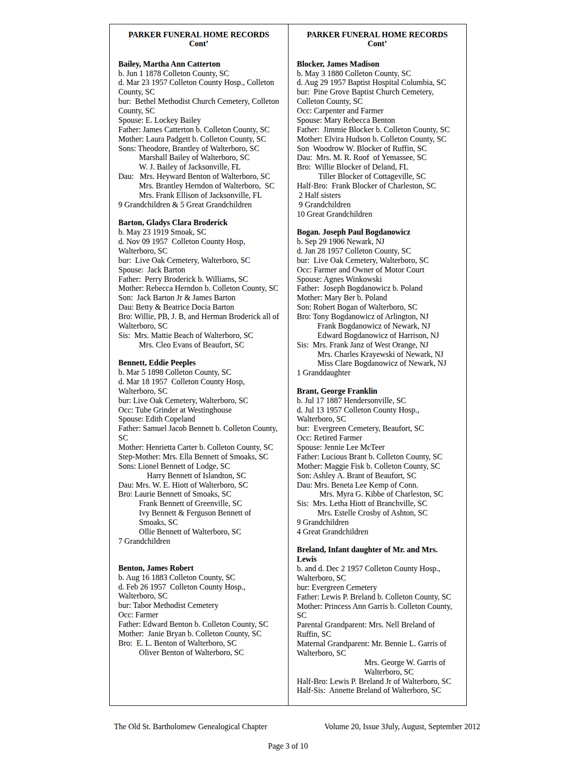PARKER FUNERAL HOME RECORDS
Cont’
Bailey, Martha Ann Catterton
b. Jun 1 1878 Colleton County, SC
d. Mar 23 1957 Colleton County Hosp., Colleton County, SC
bur: Bethel Methodist Church Cemetery, Colleton County, SC
Spouse: E. Lockey Bailey
Father: James Catterton b. Colleton County, SC
Mother: Laura Padgett b. Colleton County, SC
Sons: Theodore, Brantley of Walterboro, SC
Marshall Bailey of Walterboro, SC
W. J. Bailey of Jacksonville, FL
Dau: Mrs. Heyward Benton of Walterboro, SC
Mrs. Brantley Herndon of Walterboro, SC
Mrs. Frank Ellison of Jacksonville, FL
9 Grandchildren & 5 Great Grandchildren
Barton, Gladys Clara Broderick
b. May 23 1919 Smoak, SC
d. Nov 09 1957 Colleton County Hosp, Walterboro, SC
bur: Live Oak Cemetery, Walterboro, SC
Spouse: Jack Barton
Father: Perry Broderick b. Williams, SC
Mother: Rebecca Herndon b. Colleton County, SC
Son: Jack Barton Jr & James Barton
Dau: Betty & Beatrice Docia Barton
Bro: Willie, PB, J. B, and Herman Broderick all of Walterboro, SC
Sis: Mrs. Mattie Beach of Walterboro, SC
Mrs. Cleo Evans of Beaufort, SC
Bennett, Eddie Peeples
b. Mar 5 1898 Colleton County, SC
d. Mar 18 1957 Colleton County Hosp, Walterboro, SC
bur: Live Oak Cemetery, Walterboro, SC
Occ: Tube Grinder at Westinghouse
Spouse: Edith Copeland
Father: Samuel Jacob Bennett b. Colleton County, SC
Mother: Henrietta Carter b. Colleton County, SC
Step-Mother: Mrs. Ella Bennett of Smoaks, SC
Sons: Lionel Bennett of Lodge, SC
Harry Bennett of Islandton, SC
Dau: Mrs. W. E. Hiott of Walterboro, SC
Bro: Laurie Bennett of Smoaks, SC
Frank Bennett of Greenville, SC
Ivy Bennett & Ferguson Bennett of Smoaks, SC
Ollie Bennett of Walterboro, SC
7 Grandchildren
Benton, James Robert
b. Aug 16 1883 Colleton County, SC
d. Feb 26 1957 Colleton County Hosp., Walterboro, SC
bur: Tabor Methodist Cemetery
Occ: Farmer
Father: Edward Benton b. Colleton County, SC
Mother: Janie Bryan b. Colleton County, SC
Bro: E. L. Benton of Walterboro, SC
Oliver Benton of Walterboro, SC
PARKER FUNERAL HOME RECORDS
Cont’
Blocker, James Madison
b. May 3 1880 Colleton County, SC
d. Aug 29 1957 Baptist Hospital Columbia, SC
bur: Pine Grove Baptist Church Cemetery, Colleton County, SC
Occ: Carpenter and Farmer
Spouse: Mary Rebecca Benton
Father: Jimmie Blocker b. Colleton County, SC
Mother: Elvira Hudson b. Colleton County, SC
Son Woodrow W. Blocker of Ruffin, SC
Dau: Mrs. M. R. Roof of Yemassee, SC
Bro: Willie Blocker of Deland, FL
Tiller Blocker of Cottageville, SC
Half-Bro: Frank Blocker of Charleston, SC
2 Half sisters
9 Grandchildren
10 Great Grandchildren
Bogan. Joseph Paul Bogdanowicz
b. Sep 29 1906 Newark, NJ
d. Jan 28 1957 Colleton County, SC
bur: Live Oak Cemetery, Walterboro, SC
Occ: Farmer and Owner of Motor Court
Spouse: Agnes Winkowski
Father: Joseph Bogdanowicz b. Poland
Mother: Mary Ber b. Poland
Son: Robert Bogan of Walterboro, SC
Bro: Tony Bogdanowicz of Arlington, NJ
Frank Bogdanowicz of Newark, NJ
Edward Bogdanowicz of Harrison, NJ
Sis: Mrs. Frank Janz of West Orange, NJ
Mrs. Charles Krayewski of Newark, NJ
Miss Clare Bogdanowicz of Newark, NJ
1 Granddaughter
Brant, George Franklin
b. Jul 17 1887 Hendersonville, SC
d. Jul 13 1957 Colleton County Hosp., Walterboro, SC
bur: Evergreen Cemetery, Beaufort, SC
Occ: Retired Farmer
Spouse: Jennie Lee McTeer
Father: Lucious Brant b. Colleton County, SC
Mother: Maggie Fisk b. Colleton County, SC
Son: Ashley A. Brant of Beaufort, SC
Dau: Mrs. Beneta Lee Kemp of Conn.
Mrs. Myra G. Kibbe of Charleston, SC
Sis: Mrs. Letha Hiott of Branchville, SC
Mrs. Estelle Crosby of Ashton, SC
9 Grandchildren
4 Great Grandchildren
Breland, Infant daughter of Mr. and Mrs. Lewis
b. and d. Dec 2 1957 Colleton County Hosp., Walterboro, SC
bur: Evergreen Cemetery
Father: Lewis P. Breland b. Colleton County, SC
Mother: Princess Ann Garris b. Colleton County, SC
Parental Grandparent: Mrs. Nell Breland of Ruffin, SC
Maternal Grandparent: Mr. Bennie L. Garris of Walterboro, SC
Mrs. George W. Garris of Walterboro, SC
Half-Bro: Lewis P. Breland Jr of Walterboro, SC
Half-Sis: Annette Breland of Walterboro, SC
The Old St. Bartholomew Genealogical Chapter Volume 20, Issue 3 July, August, September 2012
Page 3 of 10